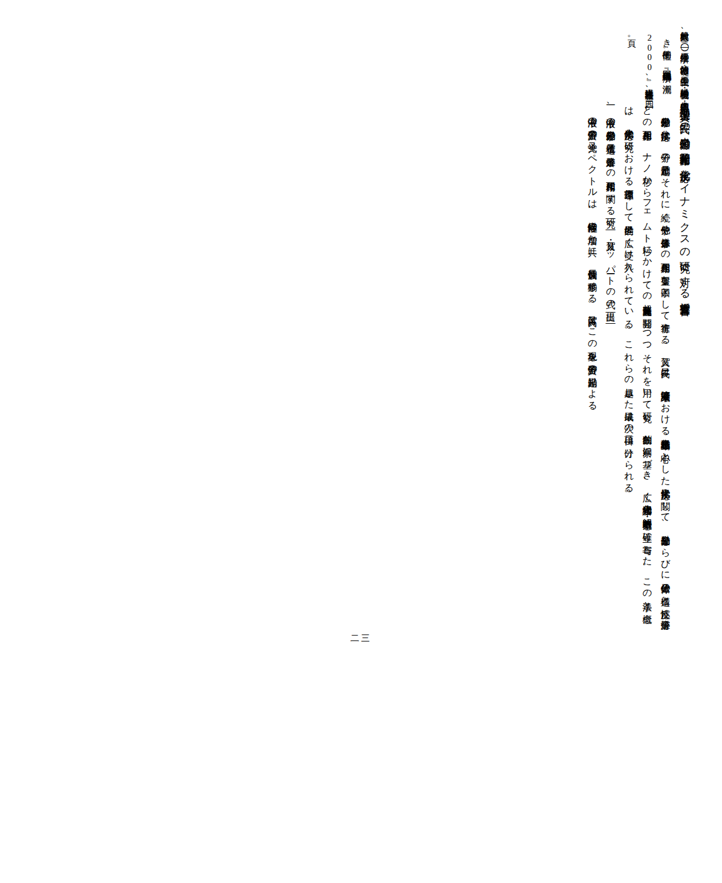鈴村興太郎、二〇〇〇．厚生経済学の情報的基礎：厚生主義の帰結主義・機会の内在的価値・手続き的衡平性。　岡田他編『現代経済学の潮流2000』、東洋経済新報社、三一四二頁。
理学博士又賀　昇氏の「光励起分子の分子間相互作用と化学反応ダイナミクスの研究」に対する授賞審査要旨
光励起分子の化学反応は、分子の電子励起とそれに続く他分子や媒体分子との相互作用を重要な因子として進行する。又賀　昇氏は、溶液等凝縮系における光誘起電子移動を中心とした光化学反応に関して、光励起分子ならびに分子錯体の構造と反応性、溶媒分子との相互作用を、ナノ秒からフェムト秒にかけての超高速分光装置を開発しつつそれを用いて研究し、独創的な洞察に基づき、広く光化学諸過程の解明・基本概念の確立に寄与した。この手法と概念は、光化学反応の研究における指導原理として世界的に広く受け入れられている。これらの卓越した成果は次の二項目に分けられる。
一、溶液中の光励起分子の電子構造と溶媒分子との相互作用に関する研究――又賀・リッパートの式の提出――
溶液中の溶質分子の蛍光スペクトルは、溶媒極性の増加と共に、長波長側に移動する。又賀氏はこの現象を溶質分子の光励起による
二三